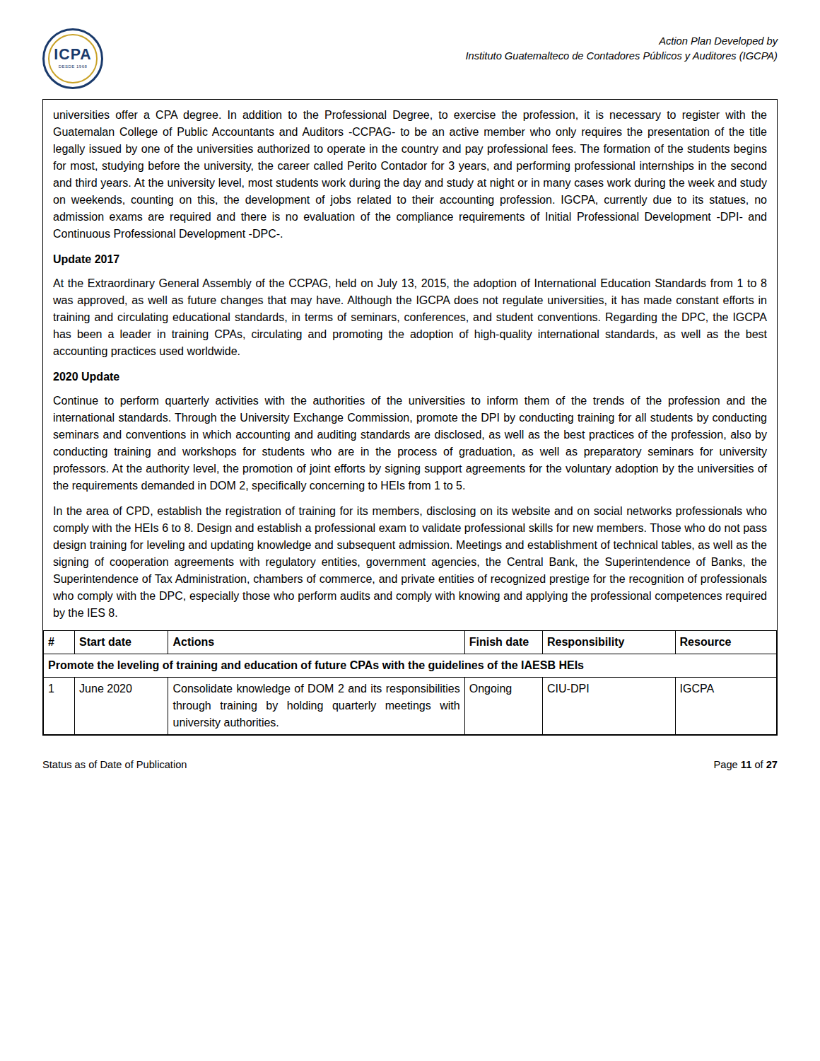ICPA
DESDE 1968
Action Plan Developed by
Instituto Guatemalteco de Contadores Públicos y Auditores (IGCPA)
universities offer a CPA degree. In addition to the Professional Degree, to exercise the profession, it is necessary to register with the Guatemalan College of Public Accountants and Auditors -CCPAG- to be an active member who only requires the presentation of the title legally issued by one of the universities authorized to operate in the country and pay professional fees. The formation of the students begins for most, studying before the university, the career called Perito Contador for 3 years, and performing professional internships in the second and third years. At the university level, most students work during the day and study at night or in many cases work during the week and study on weekends, counting on this, the development of jobs related to their accounting profession. IGCPA, currently due to its statues, no admission exams are required and there is no evaluation of the compliance requirements of Initial Professional Development -DPI- and Continuous Professional Development -DPC-.
Update 2017
At the Extraordinary General Assembly of the CCPAG, held on July 13, 2015, the adoption of International Education Standards from 1 to 8 was approved, as well as future changes that may have. Although the IGCPA does not regulate universities, it has made constant efforts in training and circulating educational standards, in terms of seminars, conferences, and student conventions. Regarding the DPC, the IGCPA has been a leader in training CPAs, circulating and promoting the adoption of high-quality international standards, as well as the best accounting practices used worldwide.
2020 Update
Continue to perform quarterly activities with the authorities of the universities to inform them of the trends of the profession and the international standards. Through the University Exchange Commission, promote the DPI by conducting training for all students by conducting seminars and conventions in which accounting and auditing standards are disclosed, as well as the best practices of the profession, also by conducting training and workshops for students who are in the process of graduation, as well as preparatory seminars for university professors. At the authority level, the promotion of joint efforts by signing support agreements for the voluntary adoption by the universities of the requirements demanded in DOM 2, specifically concerning to HEIs from 1 to 5.
In the area of CPD, establish the registration of training for its members, disclosing on its website and on social networks professionals who comply with the HEIs 6 to 8. Design and establish a professional exam to validate professional skills for new members. Those who do not pass design training for leveling and updating knowledge and subsequent admission. Meetings and establishment of technical tables, as well as the signing of cooperation agreements with regulatory entities, government agencies, the Central Bank, the Superintendence of Banks, the Superintendence of Tax Administration, chambers of commerce, and private entities of recognized prestige for the recognition of professionals who comply with the DPC, especially those who perform audits and comply with knowing and applying the professional competences required by the IES 8.
| # | Start date | Actions | Finish date | Responsibility | Resource |
| --- | --- | --- | --- | --- | --- |
| Promote the leveling of training and education of future CPAs with the guidelines of the IAESB HEIs |
| 1 | June 2020 | Consolidate knowledge of DOM 2 and its responsibilities through training by holding quarterly meetings with university authorities. | Ongoing | CIU-DPI | IGCPA |
Status as of Date of Publication
Page 11 of 27